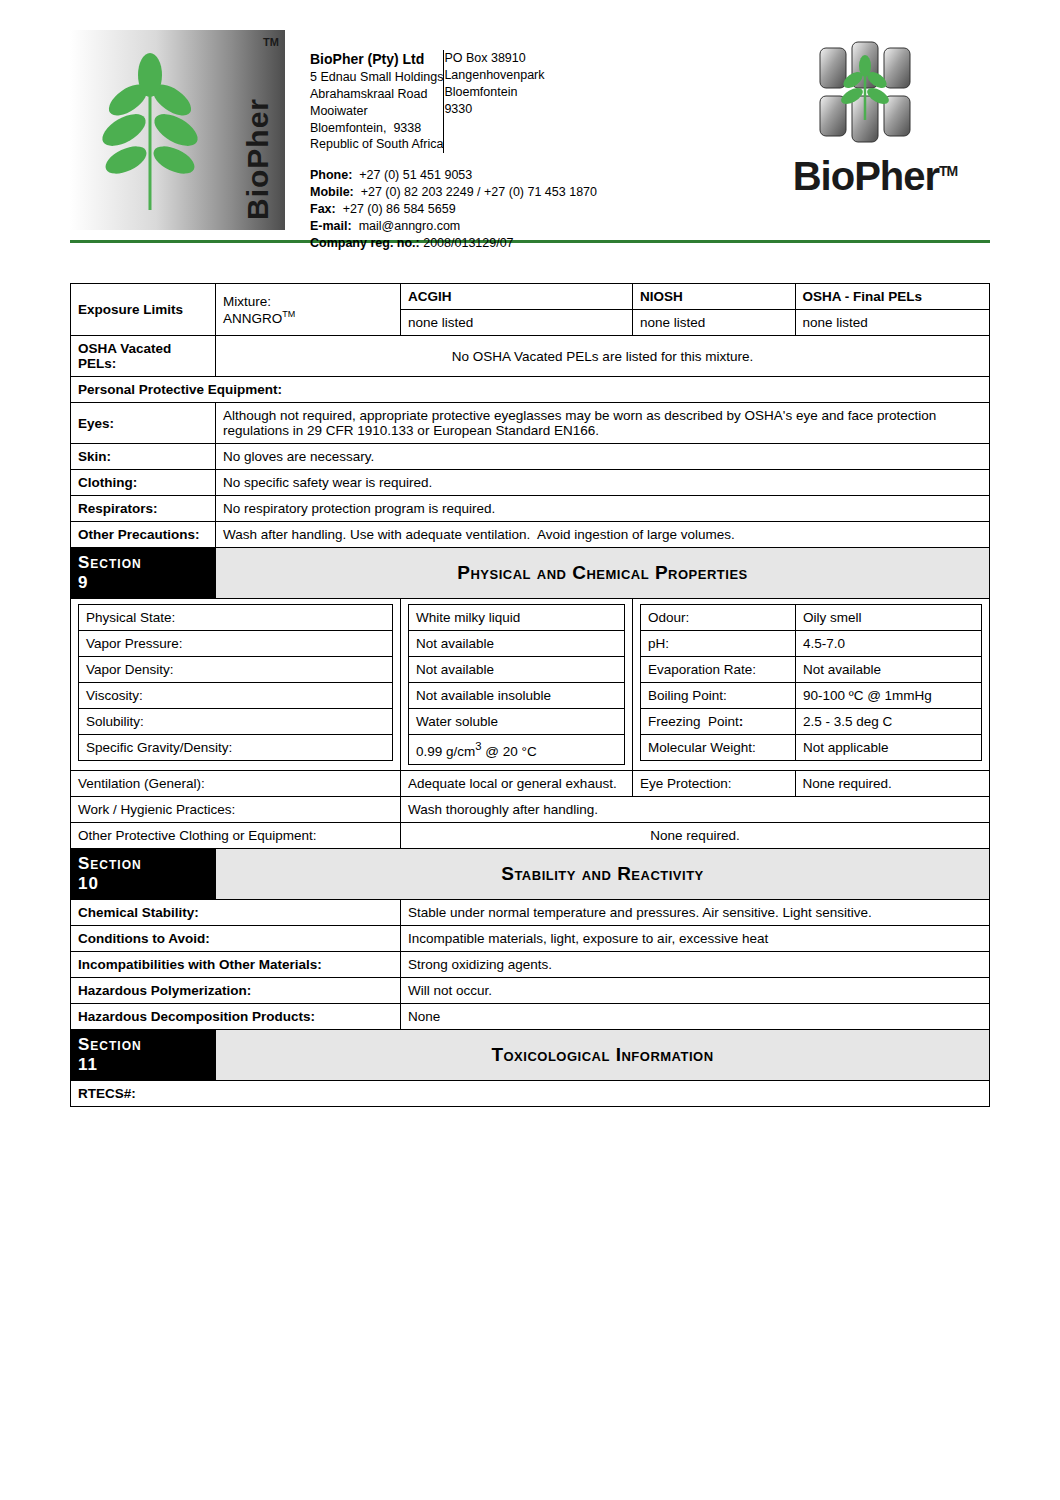TM BioPher
| BioPher (Pty) Ltd 5 Ednau Small Holdings Abrahamskraal Road Mooiwater Bloemfontein, 9338 Republic of South Africa | PO Box 38910 Langenhovenpark Bloemfontein 9330 |
Phone: +27 (0) 51 451 9053
Mobile: +27 (0) 82 203 2249 / +27 (0) 71 453 1870
Fax: +27 (0) 86 584 5659
E-mail: mail@anngro.com
Company reg. no.: 2008/013129/07
BioPherTM
| Exposure Limits | Mixture: ANNGRO TM | ACGIH | NIOSH | OSHA - Final PELs |
| none listed | none listed | none listed |
| OSHA Vacated PELs: | No OSHA Vacated PELs are listed for this mixture. |
| Personal Protective Equipment: |
| Eyes: | Although not required, appropriate protective eyeglasses may be worn as described by OSHA's eye and face protection regulations in 29 CFR 1910.133 or European Standard EN166. |
| Skin: | No gloves are necessary. |
| Clothing: | No specific safety wear is required. |
| Respirators: | No respiratory protection program is required. |
| Other Precautions: | Wash after handling. Use with adequate ventilation. Avoid ingestion of large volumes. |
| Section 9 | Physical and Chemical Properties |
| / Physical State: / / Vapor Pressure: / / Vapor Density: / / Viscosity: / / Solubility: / / Specific Gravity/Density: / | / White milky liquid / / Not available / / Not available / / Not available insoluble / / Water soluble / / 0.99 g/cm 3 @ 20 °C / | / Odour: / Oily smell / / pH: / 4.5-7.0 / / Evaporation Rate: / Not available / / Boiling Point: / 90-100 ºC @ 1mmHg / / Freezing Point : / 2.5 - 3.5 deg C / / Molecular Weight: / Not applicable / |
| Ventilation (General): | Adequate local or general exhaust. | Eye Protection: | None required. |
| Work / Hygienic Practices: | Wash thoroughly after handling. |
| Other Protective Clothing or Equipment: | None required. |
| Section 10 | Stability and Reactivity |
| Chemical Stability: | Stable under normal temperature and pressures. Air sensitive. Light sensitive. |
| Conditions to Avoid: | Incompatible materials, light, exposure to air, excessive heat |
| Incompatibilities with Other Materials: | Strong oxidizing agents. |
| Hazardous Polymerization: | Will not occur. |
| Hazardous Decomposition Products: | None |
| Section 11 | Toxicological Information |
| RTECS#: |